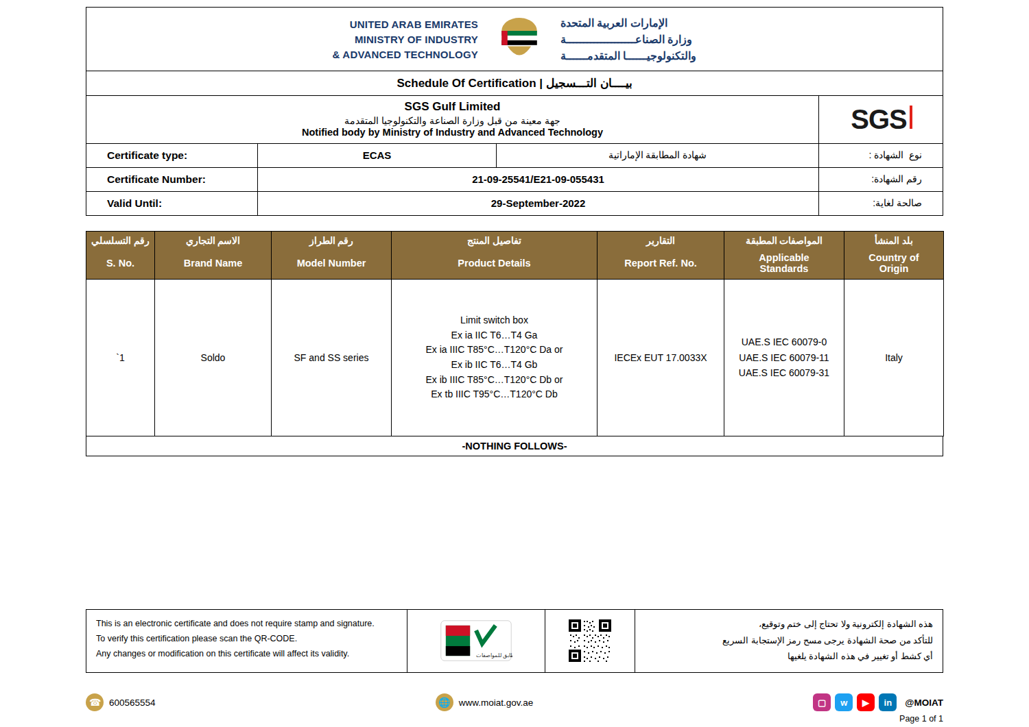UNITED ARAB EMIRATES
MINISTRY OF INDUSTRY
& ADVANCED TECHNOLOGY
الإمارات العربية المتحدة
وزارة الصناعــــــــــــــــــــة
والتكنولوجيــــــا المتقدمــــــة
Schedule Of Certification | بيــــان التـــسجيل
SGS Gulf Limited
جهة معينة من قبل وزارة الصناعة والتكنولوجيا المتقدمة
Notified body by Ministry of Industry and Advanced Technology
SGS
Certificate type:
ECAS
شهادة المطابقة الإماراتية
نوع الشهادة :
Certificate Number:
21-09-25541/E21-09-055431
رقم الشهادة:
Valid Until:
29-September-2022
صالحة لغاية:
| رقم التسلسلي | الاسم التجاري | رقم الطراز | تفاصيل المنتج | التقارير | المواصفات المطبقة | بلد المنشأ |
| --- | --- | --- | --- | --- | --- | --- |
| S. No. | Brand Name | Model Number | Product Details | Report Ref. No. | Applicable Standards | Country of Origin |
| `1 | Soldo | SF and SS series | Limit switch box Ex ia IIC T6…T4 Ga Ex ia IIIC T85°C…T120°C Da or Ex ib IIC T6…T4 Gb Ex ib IIIC T85°C…T120°C Db or Ex tb IIIC T95°C…T120°C Db | IECEx EUT 17.0033X | UAE.S IEC 60079-0 UAE.S IEC 60079-11 UAE.S IEC 60079-31 | Italy |
-NOTHING FOLLOWS-
This is an electronic certificate and does not require stamp and signature.
To verify this certification please scan the QR-CODE.
Any changes or modification on this certificate will affect its validity.
هذه الشهادة إلكترونية ولا تحتاج إلى ختم وتوقيع،
للتأكد من صحة الشهادة يرجى مسح رمز الإستجابة السريع
أي كشط أو تغيير في هذه الشهادة يلغيها
☎ 600565554
🌐 www.moiat.gov.ae
▢ w ▶ in @MOIAT
Page 1 of 1